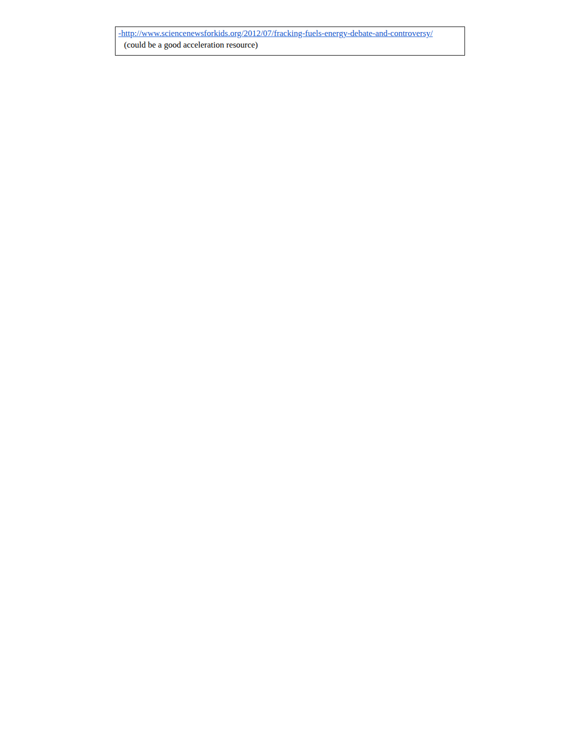-http://www.sciencenewsforkids.org/2012/07/fracking-fuels-energy-debate-and-controversy/
(could be a good acceleration resource)